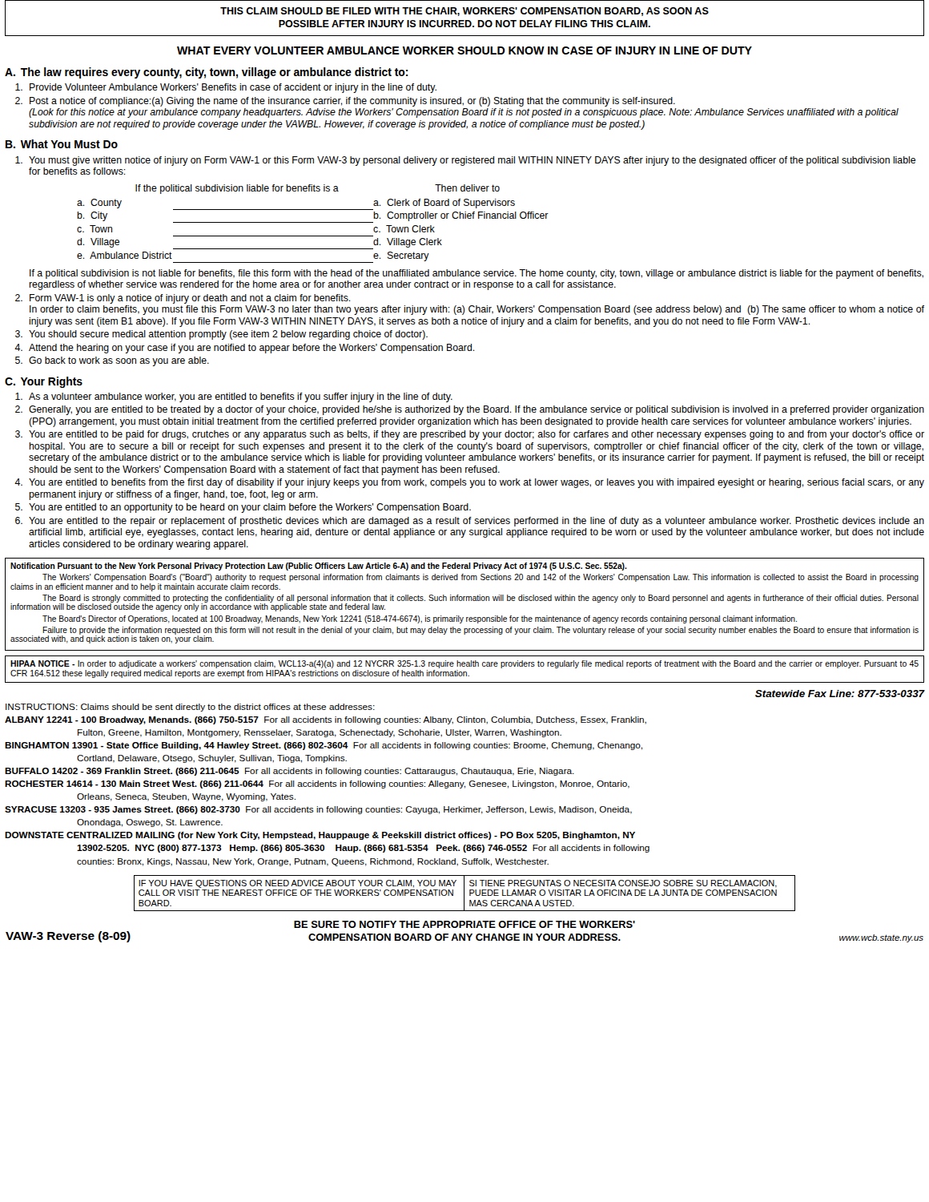THIS CLAIM SHOULD BE FILED WITH THE CHAIR, WORKERS' COMPENSATION BOARD, AS SOON AS
POSSIBLE AFTER INJURY IS INCURRED. DO NOT DELAY FILING THIS CLAIM.
WHAT EVERY VOLUNTEER AMBULANCE WORKER SHOULD KNOW IN CASE OF INJURY IN LINE OF DUTY
A. The law requires every county, city, town, village or ambulance district to:
Provide Volunteer Ambulance Workers' Benefits in case of accident or injury in the line of duty.
Post a notice of compliance:(a) Giving the name of the insurance carrier, if the community is insured, or (b) Stating that the community is self-insured.
(Look for this notice at your ambulance company headquarters. Advise the Workers' Compensation Board if it is not posted in a conspicuous place. Note: Ambulance Services unaffiliated with a political subdivision are not required to provide coverage under the VAWBL. However, if coverage is provided, a notice of compliance must be posted.)
B. What You Must Do
You must give written notice of injury on Form VAW-1 or this Form VAW-3 by personal delivery or registered mail WITHIN NINETY DAYS after injury to the designated officer of the political subdivision liable for benefits as follows:
| If the political subdivision liable for benefits is a | Then deliver to |
| --- | --- |
| a. County | | a. Clerk of Board of Supervisors |
| b. City | | b. Comptroller or Chief Financial Officer |
| c. Town | | c. Town Clerk |
| d. Village | | d. Village Clerk |
| e. Ambulance District | | e. Secretary |
If a political subdivision is not liable for benefits, file this form with the head of the unaffiliated ambulance service. The home county, city, town, village or ambulance district is liable for the payment of benefits, regardless of whether service was rendered for the home area or for another area under contract or in response to a call for assistance.
Form VAW-1 is only a notice of injury or death and not a claim for benefits.
In order to claim benefits, you must file this Form VAW-3 no later than two years after injury with: (a) Chair, Workers' Compensation Board (see address below) and (b) The same officer to whom a notice of injury was sent (item B1 above). If you file Form VAW-3 WITHIN NINETY DAYS, it serves as both a notice of injury and a claim for benefits, and you do not need to file Form VAW-1.
You should secure medical attention promptly (see item 2 below regarding choice of doctor).
Attend the hearing on your case if you are notified to appear before the Workers' Compensation Board.
Go back to work as soon as you are able.
C. Your Rights
As a volunteer ambulance worker, you are entitled to benefits if you suffer injury in the line of duty.
Generally, you are entitled to be treated by a doctor of your choice, provided he/she is authorized by the Board. If the ambulance service or political subdivision is involved in a preferred provider organization (PPO) arrangement, you must obtain initial treatment from the certified preferred provider organization which has been designated to provide health care services for volunteer ambulance workers' injuries.
You are entitled to be paid for drugs, crutches or any apparatus such as belts, if they are prescribed by your doctor; also for carfares and other necessary expenses going to and from your doctor's office or hospital. You are to secure a bill or receipt for such expenses and present it to the clerk of the county's board of supervisors, comptroller or chief financial officer of the city, clerk of the town or village, secretary of the ambulance district or to the ambulance service which is liable for providing volunteer ambulance workers' benefits, or its insurance carrier for payment. If payment is refused, the bill or receipt should be sent to the Workers' Compensation Board with a statement of fact that payment has been refused.
You are entitled to benefits from the first day of disability if your injury keeps you from work, compels you to work at lower wages, or leaves you with impaired eyesight or hearing, serious facial scars, or any permanent injury or stiffness of a finger, hand, toe, foot, leg or arm.
You are entitled to an opportunity to be heard on your claim before the Workers' Compensation Board.
You are entitled to the repair or replacement of prosthetic devices which are damaged as a result of services performed in the line of duty as a volunteer ambulance worker. Prosthetic devices include an artificial limb, artificial eye, eyeglasses, contact lens, hearing aid, denture or dental appliance or any surgical appliance required to be worn or used by the volunteer ambulance worker, but does not include articles considered to be ordinary wearing apparel.
Notification Pursuant to the New York Personal Privacy Protection Law (Public Officers Law Article 6-A) and the Federal Privacy Act of 1974 (5 U.S.C. Sec. 552a).
The Workers' Compensation Board's ("Board") authority to request personal information from claimants is derived from Sections 20 and 142 of the Workers' Compensation Law. This information is collected to assist the Board in processing claims in an efficient manner and to help it maintain accurate claim records.
The Board is strongly committed to protecting the confidentiality of all personal information that it collects. Such information will be disclosed within the agency only to Board personnel and agents in furtherance of their official duties. Personal information will be disclosed outside the agency only in accordance with applicable state and federal law.
The Board's Director of Operations, located at 100 Broadway, Menands, New York 12241 (518-474-6674), is primarily responsible for the maintenance of agency records containing personal claimant information.
Failure to provide the information requested on this form will not result in the denial of your claim, but may delay the processing of your claim. The voluntary release of your social security number enables the Board to ensure that information is associated with, and quick action is taken on, your claim.
HIPAA NOTICE - In order to adjudicate a workers' compensation claim, WCL13-a(4)(a) and 12 NYCRR 325-1.3 require health care providers to regularly file medical reports of treatment with the Board and the carrier or employer. Pursuant to 45 CFR 164.512 these legally required medical reports are exempt from HIPAA's restrictions on disclosure of health information.
Statewide Fax Line: 877-533-0337
INSTRUCTIONS: Claims should be sent directly to the district offices at these addresses:
ALBANY 12241 - 100 Broadway, Menands. (866) 750-5157 For all accidents in following counties: Albany, Clinton, Columbia, Dutchess, Essex, Franklin,
Fulton, Greene, Hamilton, Montgomery, Rensselaer, Saratoga, Schenectady, Schoharie, Ulster, Warren, Washington.
BINGHAMTON 13901 - State Office Building, 44 Hawley Street. (866) 802-3604 For all accidents in following counties: Broome, Chemung, Chenango,
Cortland, Delaware, Otsego, Schuyler, Sullivan, Tioga, Tompkins.
BUFFALO 14202 - 369 Franklin Street. (866) 211-0645 For all accidents in following counties: Cattaraugus, Chautauqua, Erie, Niagara.
ROCHESTER 14614 - 130 Main Street West. (866) 211-0644 For all accidents in following counties: Allegany, Genesee, Livingston, Monroe, Ontario,
Orleans, Seneca, Steuben, Wayne, Wyoming, Yates.
SYRACUSE 13203 - 935 James Street. (866) 802-3730 For all accidents in following counties: Cayuga, Herkimer, Jefferson, Lewis, Madison, Oneida,
Onondaga, Oswego, St. Lawrence.
DOWNSTATE CENTRALIZED MAILING (for New York City, Hempstead, Hauppauge & Peekskill district offices) - PO Box 5205, Binghamton, NY
13902-5205. NYC (800) 877-1373 Hemp. (866) 805-3630 Haup. (866) 681-5354 Peek. (866) 746-0552 For all accidents in following
counties: Bronx, Kings, Nassau, New York, Orange, Putnam, Queens, Richmond, Rockland, Suffolk, Westchester.
| IF YOU HAVE QUESTIONS OR NEED ADVICE ABOUT YOUR CLAIM, YOU MAY CALL OR VISIT THE NEAREST OFFICE OF THE WORKERS' COMPENSATION BOARD. | SI TIENE PREGUNTAS O NECESITA CONSEJO SOBRE SU RECLAMACION, PUEDE LLAMAR O VISITAR LA OFICINA DE LA JUNTA DE COMPENSACION MAS CERCANA A USTED. |
| VAW-3 Reverse (8-09) | BE SURE TO NOTIFY THE APPROPRIATE OFFICE OF THE WORKERS' COMPENSATION BOARD OF ANY CHANGE IN YOUR ADDRESS. | www.wcb.state.ny.us |